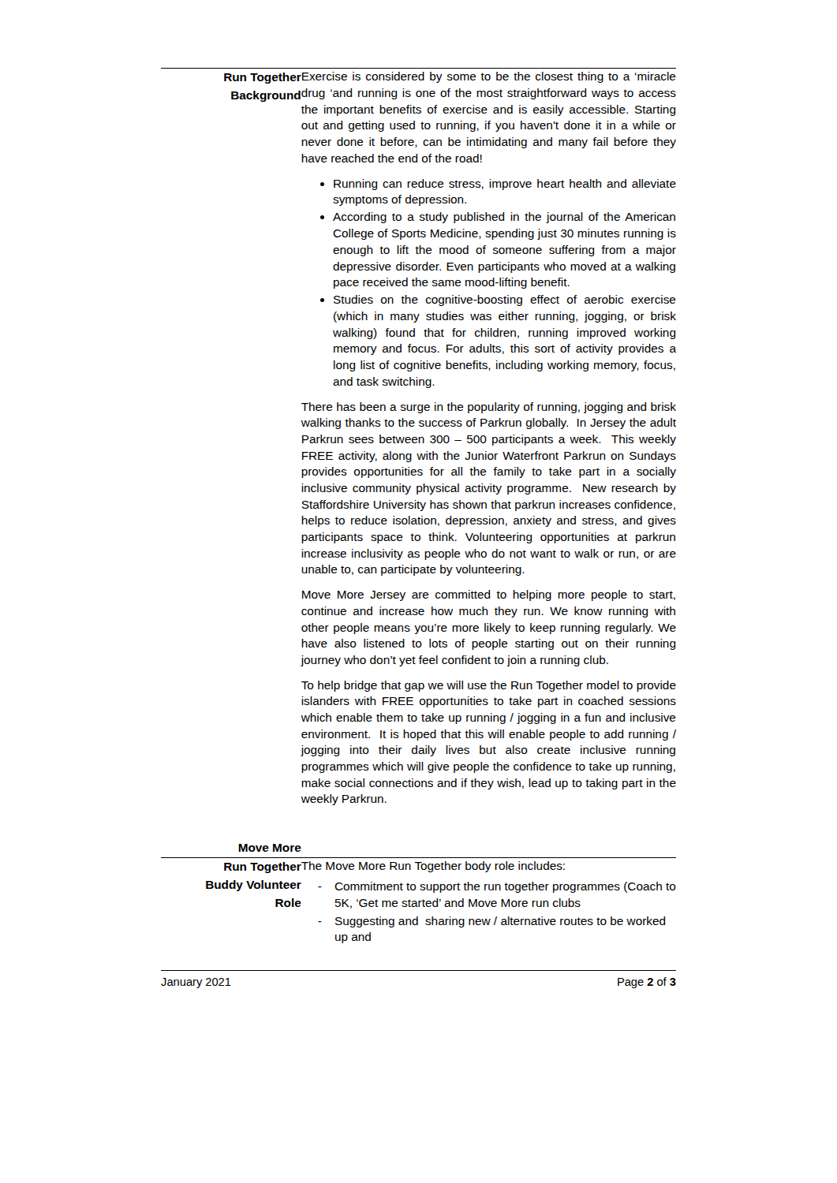| Run Together Background | Exercise is considered by some to be the closest thing to a ‘miracle drug ‘and running is one of the most straightforward ways to access the important benefits of exercise and is easily accessible. Starting out and getting used to running, if you haven't done it in a while or never done it before, can be intimidating and many fail before they have reached the end of the road! Running can reduce stress, improve heart health and alleviate symptoms of depression. According to a study published in the journal of the American College of Sports Medicine, spending just 30 minutes running is enough to lift the mood of someone suffering from a major depressive disorder. Even participants who moved at a walking pace received the same mood-lifting benefit. Studies on the cognitive-boosting effect of aerobic exercise (which in many studies was either running, jogging, or brisk walking) found that for children, running improved working memory and focus. For adults, this sort of activity provides a long list of cognitive benefits, including working memory, focus, and task switching. There has been a surge in the popularity of running, jogging and brisk walking thanks to the success of Parkrun globally. In Jersey the adult Parkrun sees between 300 – 500 participants a week. This weekly FREE activity, along with the Junior Waterfront Parkrun on Sundays provides opportunities for all the family to take part in a socially inclusive community physical activity programme. New research by Staffordshire University has shown that parkrun increases confidence, helps to reduce isolation, depression, anxiety and stress, and gives participants space to think. Volunteering opportunities at parkrun increase inclusivity as people who do not want to walk or run, or are unable to, can participate by volunteering. Move More Jersey are committed to helping more people to start, continue and increase how much they run. We know running with other people means you’re more likely to keep running regularly. We have also listened to lots of people starting out on their running journey who don’t yet feel confident to join a running club. To help bridge that gap we will use the Run Together model to provide islanders with FREE opportunities to take part in coached sessions which enable them to take up running / jogging in a fun and inclusive environment. It is hoped that this will enable people to add running / jogging into their daily lives but also create inclusive running programmes which will give people the confidence to take up running, make social connections and if they wish, lead up to taking part in the weekly Parkrun. |
| Move More | |
| Run Together Buddy Volunteer Role | The Move More Run Together body role includes: Commitment to support the run together programmes (Coach to 5K, ‘Get me started’ and Move More run clubs Suggesting and sharing new / alternative routes to be worked up and |
January 2021
Page 2 of 3